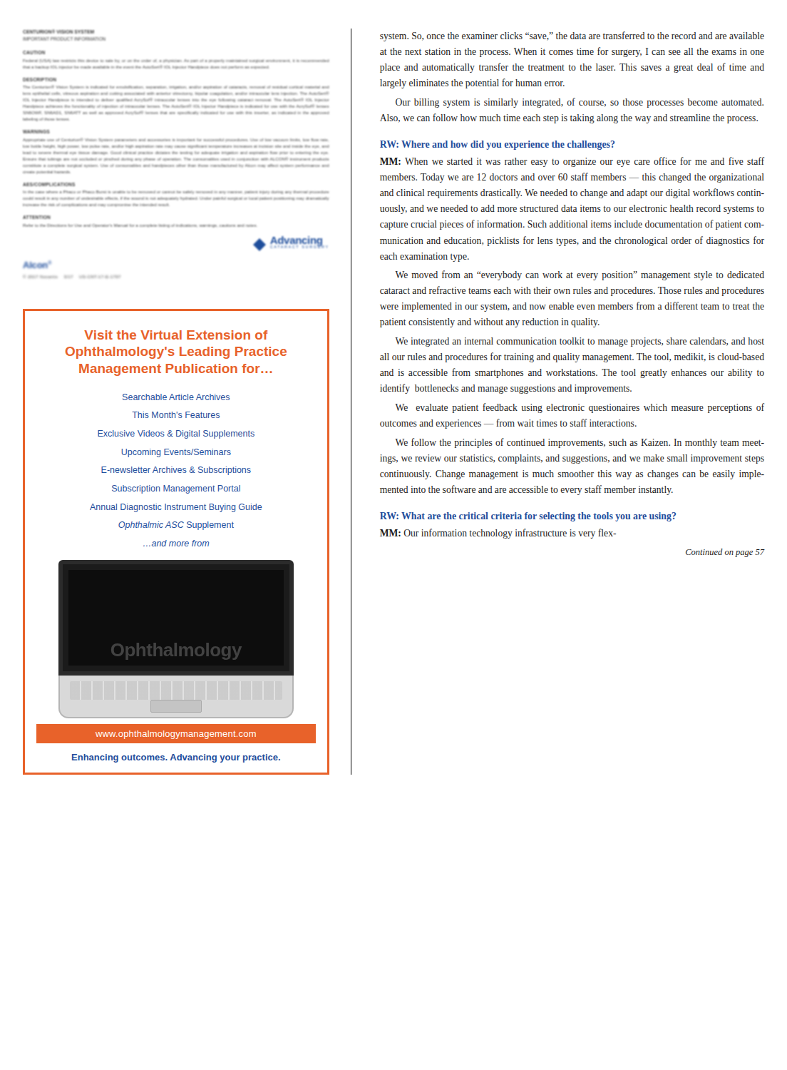CENTURION® VISION SYSTEM
IMPORTANT PRODUCT INFORMATION
CAUTION
Federal (USA) law restricts this device to sale by, or on the order of, a physician. As part of a properly maintained surgical environment, it is recommended that a backup IOL injector be made available in the event the AutoSert® IOL Injector Handpiece does not perform as expected.
DESCRIPTION
The Centurion® Vision System is indicated for emulsification, separation, irrigation, and/or aspiration of cataracts, removal of residual cortical material and lens epithelial cells, vitreous aspiration and cutting associated with anterior vitrectomy, bipolar coagulation, and/or intraocular lens injection. The AutoSert® IOL Injector Handpiece is intended to deliver qualified AcrySof® intraocular lenses into the eye following cataract removal. The AutoSert® IOL Injector Handpiece achieves the functionality of injection of intraocular lenses. The AutoSert® IOL Injector Handpiece is indicated for use with the AcrySof® lenses SN6OWF, SN6AD1, SN6ATT as well as approved AcrySof® lenses that are specifically indicated for use with this inserter, as indicated in the approved labeling of those lenses.
WARNINGS
Appropriate use of Centurion® Vision System parameters and accessories is important for successful procedures. Use of low vacuum limits, low flow rate, low bottle height, high power, low pulse rate, and/or high aspiration rate may cause significant temperature increases at incision site and inside the eye, and lead to severe thermal eye tissue damage. Good clinical practice dictates the testing for adequate irrigation and aspiration flow prior to entering the eye. Ensure that tubings are not occluded or pinched during any phase of operation. The consumables used in conjunction with ALCON® instrument products constitute a complete surgical system. Use of consumables and handpieces other than those manufactured by Alcon may affect system performance and create potential hazards.
AES/COMPLICATIONS
In the case where a Phaco or Phaco Burst is unable to be removed or cannot be safely removed in any manner, patient injury during any thermal procedure could result in any number of undesirable effects, if the wound is not adequately hydrated. Under painful surgical or local patient positioning may dramatically increase the risk of complications and may compromise the intended result.
ATTENTION
Refer to the Directions for Use and Operator's Manual for a complete listing of indications, warnings, cautions and notes.
Advancing
CATARACT SURGERY
Alcon®
© 2017 Novartis 3/17 US-CNT-17-E-1797
Visit the Virtual Extension of
Ophthalmology's Leading Practice
Management Publication for…
Searchable Article Archives
This Month's Features
Exclusive Videos & Digital Supplements
Upcoming Events/Seminars
E-newsletter Archives & Subscriptions
Subscription Management Portal
Annual Diagnostic Instrument Buying Guide
Ophthalmic ASC Supplement
…and more from
Ophthalmology
www.ophthalmologymanagement.com
Enhancing outcomes. Advancing your practice.
system. So, once the examiner clicks “save,” the data are transferred to the record and are available at the next station in the process. When it comes time for surgery, I can see all the exams in one place and automatically transfer the treatment to the laser. This saves a great deal of time and largely eliminates the potential for human error.
Our billing system is similarly integrated, of course, so those processes become automated. Also, we can follow how much time each step is taking along the way and streamline the process.
RW: Where and how did you experience the challenges?
MM: When we started it was rather easy to organize our eye care office for me and five staff members. Today we are 12 doctors and over 60 staff members — this changed the organizational and clinical requirements drastically. We needed to change and adapt our digital workflows continuously, and we needed to add more structured data items to our electronic health record systems to capture crucial pieces of information. Such additional items include documentation of patient communication and education, picklists for lens types, and the chronological order of diagnostics for each examination type.
We moved from an “everybody can work at every position” management style to dedicated cataract and refractive teams each with their own rules and procedures. Those rules and procedures were implemented in our system, and now enable even members from a different team to treat the patient consistently and without any reduction in quality.
We integrated an internal communication toolkit to manage projects, share calendars, and host all our rules and procedures for training and quality management. The tool, medikit, is cloud-based and is accessible from smartphones and workstations. The tool greatly enhances our ability to identify bottlenecks and manage suggestions and improvements.
We evaluate patient feedback using electronic questionaires which measure perceptions of outcomes and experiences — from wait times to staff interactions.
We follow the principles of continued improvements, such as Kaizen. In monthly team meetings, we review our statistics, complaints, and suggestions, and we make small improvement steps continuously. Change management is much smoother this way as changes can be easily implemented into the software and are accessible to every staff member instantly.
RW: What are the critical criteria for selecting the tools you are using?
MM: Our information technology infrastructure is very flex-
Continued on page 57